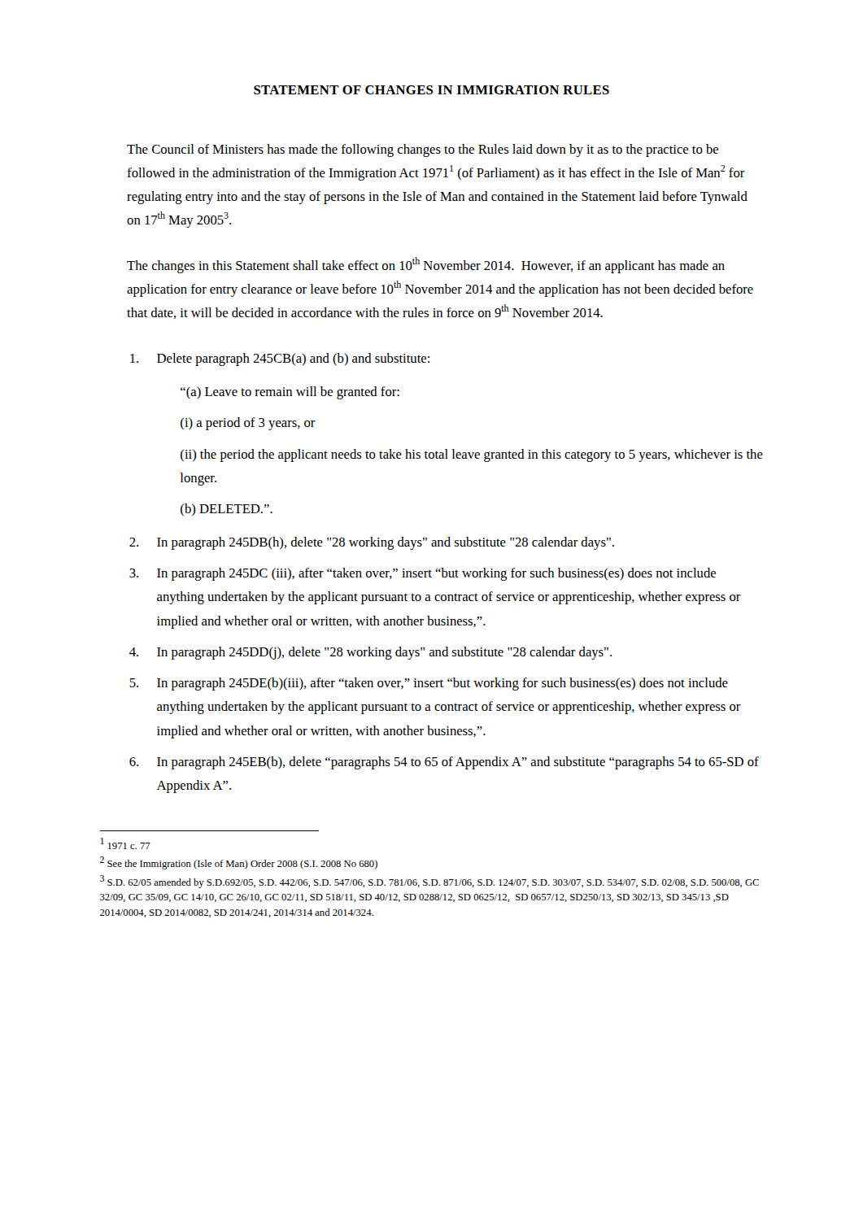STATEMENT OF CHANGES IN IMMIGRATION RULES
The Council of Ministers has made the following changes to the Rules laid down by it as to the practice to be followed in the administration of the Immigration Act 19711 (of Parliament) as it has effect in the Isle of Man2 for regulating entry into and the stay of persons in the Isle of Man and contained in the Statement laid before Tynwald on 17th May 20053.
The changes in this Statement shall take effect on 10th November 2014. However, if an applicant has made an application for entry clearance or leave before 10th November 2014 and the application has not been decided before that date, it will be decided in accordance with the rules in force on 9th November 2014.
Delete paragraph 245CB(a) and (b) and substitute:
“(a) Leave to remain will be granted for:
(i) a period of 3 years, or
(ii) the period the applicant needs to take his total leave granted in this category to 5 years, whichever is the longer.
(b) DELETED.”.
In paragraph 245DB(h), delete "28 working days" and substitute "28 calendar days".
In paragraph 245DC (iii), after “taken over,” insert “but working for such business(es) does not include anything undertaken by the applicant pursuant to a contract of service or apprenticeship, whether express or implied and whether oral or written, with another business,”.
In paragraph 245DD(j), delete "28 working days" and substitute "28 calendar days".
In paragraph 245DE(b)(iii), after “taken over,” insert “but working for such business(es) does not include anything undertaken by the applicant pursuant to a contract of service or apprenticeship, whether express or implied and whether oral or written, with another business,”.
In paragraph 245EB(b), delete “paragraphs 54 to 65 of Appendix A” and substitute “paragraphs 54 to 65-SD of Appendix A”.
11971 c. 77
2 See the Immigration (Isle of Man) Order 2008 (S.I. 2008 No 680)
3 S.D. 62/05 amended by S.D.692/05, S.D. 442/06, S.D. 547/06, S.D. 781/06, S.D. 871/06, S.D. 124/07, S.D. 303/07, S.D. 534/07, S.D. 02/08, S.D. 500/08, GC 32/09, GC 35/09, GC 14/10, GC 26/10, GC 02/11, SD 518/11, SD 40/12, SD 0288/12, SD 0625/12, SD 0657/12, SD250/13, SD 302/13, SD 345/13 ,SD 2014/0004, SD 2014/0082, SD 2014/241, 2014/314 and 2014/324.